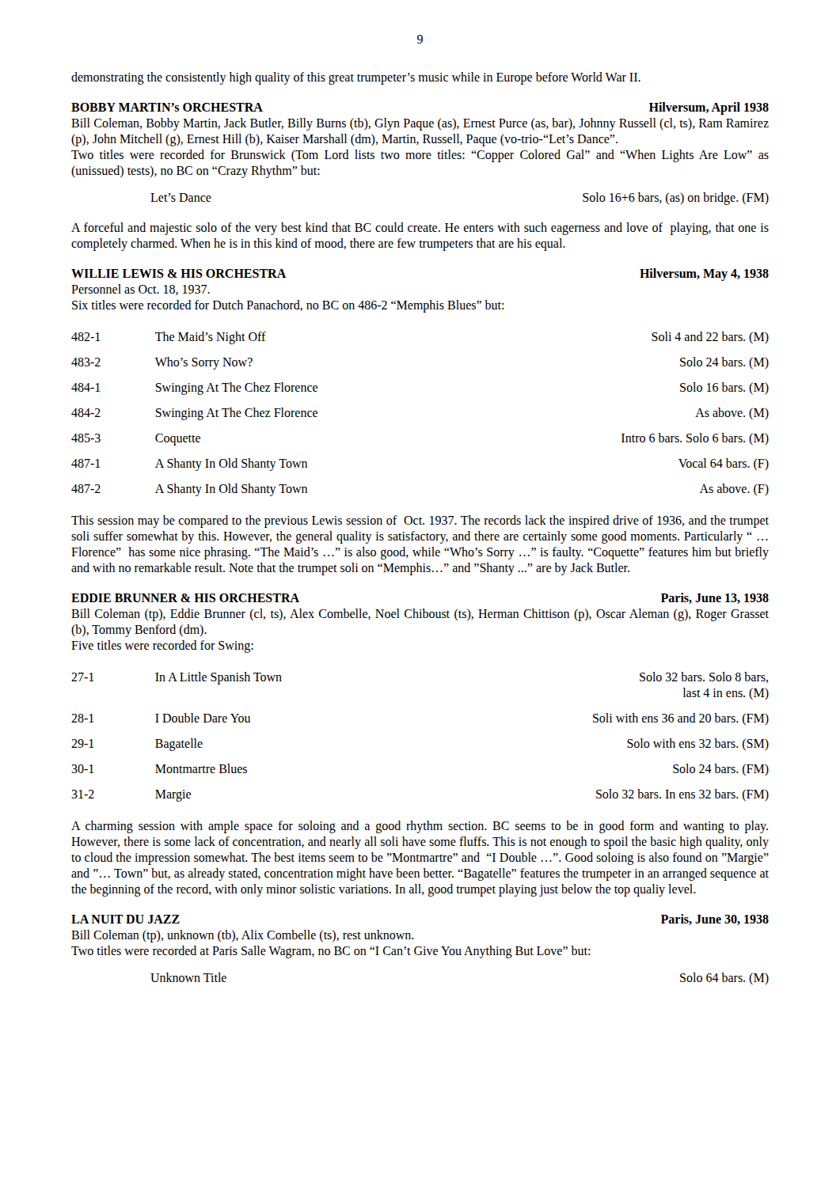9
demonstrating the consistently high quality of this great trumpeter’s music while in Europe before World War II.
BOBBY MARTIN’s ORCHESTRA Hilversum, April 1938
Bill Coleman, Bobby Martin, Jack Butler, Billy Burns (tb), Glyn Paque (as), Ernest Purce (as, bar), Johnny Russell (cl, ts), Ram Ramirez (p), John Mitchell (g), Ernest Hill (b), Kaiser Marshall (dm), Martin, Russell, Paque (vo-trio-“Let’s Dance”.
Two titles were recorded for Brunswick (Tom Lord lists two more titles: “Copper Colored Gal” and “When Lights Are Low” as (unissued) tests), no BC on “Crazy Rhythm” but:
Let’s Dance Solo 16+6 bars, (as) on bridge. (FM)
A forceful and majestic solo of the very best kind that BC could create. He enters with such eagerness and love of playing, that one is completely charmed. When he is in this kind of mood, there are few trumpeters that are his equal.
WILLIE LEWIS & HIS ORCHESTRA Hilversum, May 4, 1938
Personnel as Oct. 18, 1937.
Six titles were recorded for Dutch Panachord, no BC on 486-2 “Memphis Blues” but:
| 482-1 | The Maid’s Night Off | Soli 4 and 22 bars. (M) |
| 483-2 | Who’s Sorry Now? | Solo 24 bars. (M) |
| 484-1 | Swinging At The Chez Florence | Solo 16 bars. (M) |
| 484-2 | Swinging At The Chez Florence | As above. (M) |
| 485-3 | Coquette | Intro 6 bars. Solo 6 bars. (M) |
| 487-1 | A Shanty In Old Shanty Town | Vocal 64 bars. (F) |
| 487-2 | A Shanty In Old Shanty Town | As above. (F) |
This session may be compared to the previous Lewis session of Oct. 1937. The records lack the inspired drive of 1936, and the trumpet soli suffer somewhat by this. However, the general quality is satisfactory, and there are certainly some good moments. Particularly “ … Florence” has some nice phrasing. “The Maid’s …” is also good, while “Who’s Sorry …” is faulty. “Coquette” features him but briefly and with no remarkable result. Note that the trumpet soli on “Memphis…” and ”Shanty ...” are by Jack Butler.
EDDIE BRUNNER & HIS ORCHESTRA Paris, June 13, 1938
Bill Coleman (tp), Eddie Brunner (cl, ts), Alex Combelle, Noel Chiboust (ts), Herman Chittison (p), Oscar Aleman (g), Roger Grasset (b), Tommy Benford (dm).
Five titles were recorded for Swing:
| 27-1 | In A Little Spanish Town | Solo 32 bars. Solo 8 bars, last 4 in ens. (M) |
| 28-1 | I Double Dare You | Soli with ens 36 and 20 bars. (FM) |
| 29-1 | Bagatelle | Solo with ens 32 bars. (SM) |
| 30-1 | Montmartre Blues | Solo 24 bars. (FM) |
| 31-2 | Margie | Solo 32 bars. In ens 32 bars. (FM) |
A charming session with ample space for soloing and a good rhythm section. BC seems to be in good form and wanting to play. However, there is some lack of concentration, and nearly all soli have some fluffs. This is not enough to spoil the basic high quality, only to cloud the impression somewhat. The best items seem to be ”Montmartre” and “I Double …”. Good soloing is also found on ”Margie” and ”… Town” but, as already stated, concentration might have been better. “Bagatelle” features the trumpeter in an arranged sequence at the beginning of the record, with only minor solistic variations. In all, good trumpet playing just below the top qualiy level.
LA NUIT DU JAZZ Paris, June 30, 1938
Bill Coleman (tp), unknown (tb), Alix Combelle (ts), rest unknown.
Two titles were recorded at Paris Salle Wagram, no BC on “I Can’t Give You Anything But Love” but:
Unknown Title Solo 64 bars. (M)